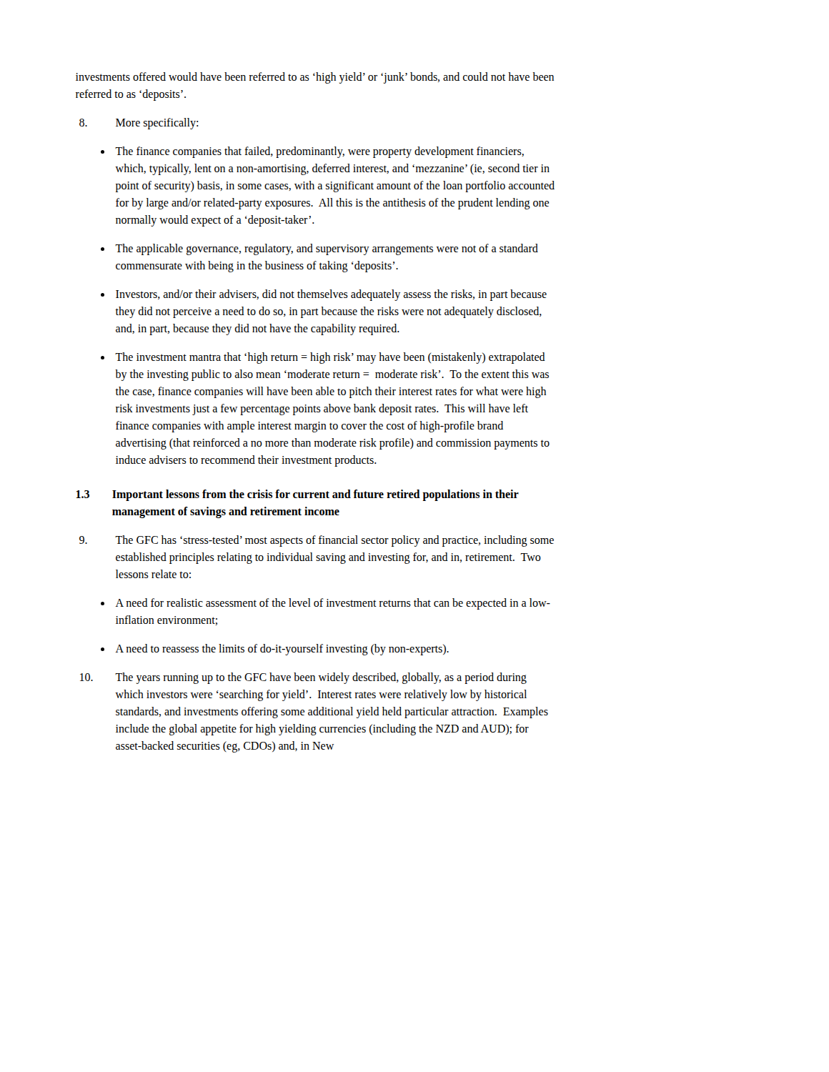investments offered would have been referred to as ‘high yield’ or ‘junk’ bonds, and could not have been referred to as ‘deposits’.
8.
More specifically:
The finance companies that failed, predominantly, were property development financiers, which, typically, lent on a non-amortising, deferred interest, and ‘mezzanine’ (ie, second tier in point of security) basis, in some cases, with a significant amount of the loan portfolio accounted for by large and/or related-party exposures. All this is the antithesis of the prudent lending one normally would expect of a ‘deposit-taker’.
The applicable governance, regulatory, and supervisory arrangements were not of a standard commensurate with being in the business of taking ‘deposits’.
Investors, and/or their advisers, did not themselves adequately assess the risks, in part because they did not perceive a need to do so, in part because the risks were not adequately disclosed, and, in part, because they did not have the capability required.
The investment mantra that ‘high return = high risk’ may have been (mistakenly) extrapolated by the investing public to also mean ‘moderate return = moderate risk’. To the extent this was the case, finance companies will have been able to pitch their interest rates for what were high risk investments just a few percentage points above bank deposit rates. This will have left finance companies with ample interest margin to cover the cost of high-profile brand advertising (that reinforced a no more than moderate risk profile) and commission payments to induce advisers to recommend their investment products.
1.3
Important lessons from the crisis for current and future retired populations in their management of savings and retirement income
9.
The GFC has ‘stress-tested’ most aspects of financial sector policy and practice, including some established principles relating to individual saving and investing for, and in, retirement. Two lessons relate to:
A need for realistic assessment of the level of investment returns that can be expected in a low-inflation environment;
A need to reassess the limits of do-it-yourself investing (by non-experts).
10.
The years running up to the GFC have been widely described, globally, as a period during which investors were ‘searching for yield’. Interest rates were relatively low by historical standards, and investments offering some additional yield held particular attraction. Examples include the global appetite for high yielding currencies (including the NZD and AUD); for asset-backed securities (eg, CDOs) and, in New